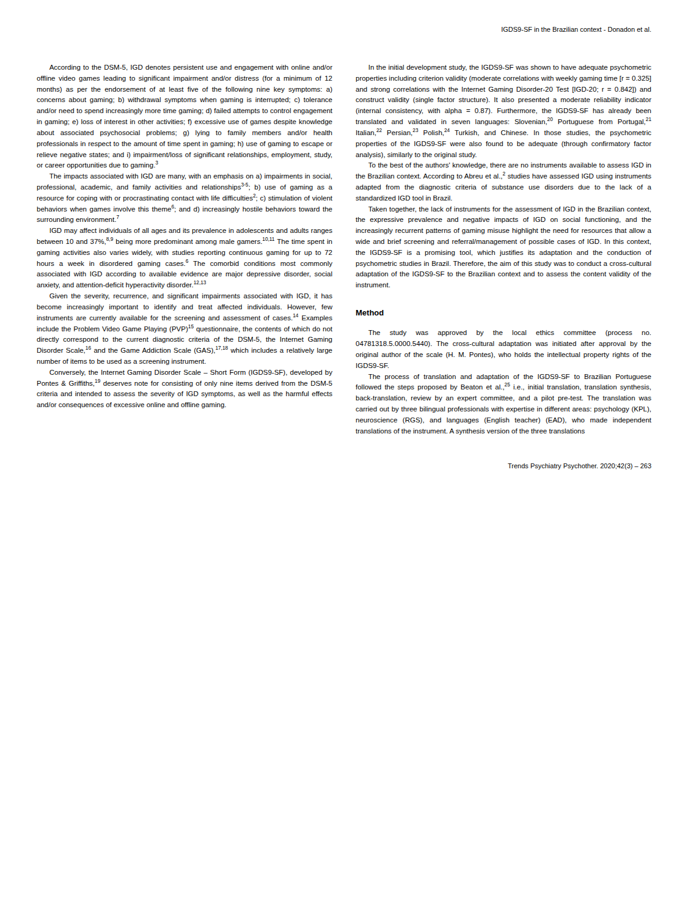IGDS9-SF in the Brazilian context - Donadon et al.
According to the DSM-5, IGD denotes persistent use and engagement with online and/or offline video games leading to significant impairment and/or distress (for a minimum of 12 months) as per the endorsement of at least five of the following nine key symptoms: a) concerns about gaming; b) withdrawal symptoms when gaming is interrupted; c) tolerance and/or need to spend increasingly more time gaming; d) failed attempts to control engagement in gaming; e) loss of interest in other activities; f) excessive use of games despite knowledge about associated psychosocial problems; g) lying to family members and/or health professionals in respect to the amount of time spent in gaming; h) use of gaming to escape or relieve negative states; and i) impairment/loss of significant relationships, employment, study, or career opportunities due to gaming.3
The impacts associated with IGD are many, with an emphasis on a) impairments in social, professional, academic, and family activities and relationships3-5; b) use of gaming as a resource for coping with or procrastinating contact with life difficulties2; c) stimulation of violent behaviors when games involve this theme6; and d) increasingly hostile behaviors toward the surrounding environment.7
IGD may affect individuals of all ages and its prevalence in adolescents and adults ranges between 10 and 37%,8,9 being more predominant among male gamers.10,11 The time spent in gaming activities also varies widely, with studies reporting continuous gaming for up to 72 hours a week in disordered gaming cases.6 The comorbid conditions most commonly associated with IGD according to available evidence are major depressive disorder, social anxiety, and attention-deficit hyperactivity disorder.12,13
Given the severity, recurrence, and significant impairments associated with IGD, it has become increasingly important to identify and treat affected individuals. However, few instruments are currently available for the screening and assessment of cases.14 Examples include the Problem Video Game Playing (PVP)15 questionnaire, the contents of which do not directly correspond to the current diagnostic criteria of the DSM-5, the Internet Gaming Disorder Scale,16 and the Game Addiction Scale (GAS),17,18 which includes a relatively large number of items to be used as a screening instrument.
Conversely, the Internet Gaming Disorder Scale – Short Form (IGDS9-SF), developed by Pontes & Griffiths,19 deserves note for consisting of only nine items derived from the DSM-5 criteria and intended to assess the severity of IGD symptoms, as well as the harmful effects and/or consequences of excessive online and offline gaming.
In the initial development study, the IGDS9-SF was shown to have adequate psychometric properties including criterion validity (moderate correlations with weekly gaming time [r = 0.325] and strong correlations with the Internet Gaming Disorder-20 Test [IGD-20; r = 0.842]) and construct validity (single factor structure). It also presented a moderate reliability indicator (internal consistency, with alpha = 0.87). Furthermore, the IGDS9-SF has already been translated and validated in seven languages: Slovenian,20 Portuguese from Portugal,21 Italian,22 Persian,23 Polish,24 Turkish, and Chinese. In those studies, the psychometric properties of the IGDS9-SF were also found to be adequate (through confirmatory factor analysis), similarly to the original study.
To the best of the authors' knowledge, there are no instruments available to assess IGD in the Brazilian context. According to Abreu et al.,2 studies have assessed IGD using instruments adapted from the diagnostic criteria of substance use disorders due to the lack of a standardized IGD tool in Brazil.
Taken together, the lack of instruments for the assessment of IGD in the Brazilian context, the expressive prevalence and negative impacts of IGD on social functioning, and the increasingly recurrent patterns of gaming misuse highlight the need for resources that allow a wide and brief screening and referral/management of possible cases of IGD. In this context, the IGDS9-SF is a promising tool, which justifies its adaptation and the conduction of psychometric studies in Brazil. Therefore, the aim of this study was to conduct a cross-cultural adaptation of the IGDS9-SF to the Brazilian context and to assess the content validity of the instrument.
Method
The study was approved by the local ethics committee (process no. 04781318.5.0000.5440). The cross-cultural adaptation was initiated after approval by the original author of the scale (H. M. Pontes), who holds the intellectual property rights of the IGDS9-SF.
The process of translation and adaptation of the IGDS9-SF to Brazilian Portuguese followed the steps proposed by Beaton et al.,25 i.e., initial translation, translation synthesis, back-translation, review by an expert committee, and a pilot pre-test. The translation was carried out by three bilingual professionals with expertise in different areas: psychology (KPL), neuroscience (RGS), and languages (English teacher) (EAD), who made independent translations of the instrument. A synthesis version of the three translations
Trends Psychiatry Psychother. 2020;42(3) – 263